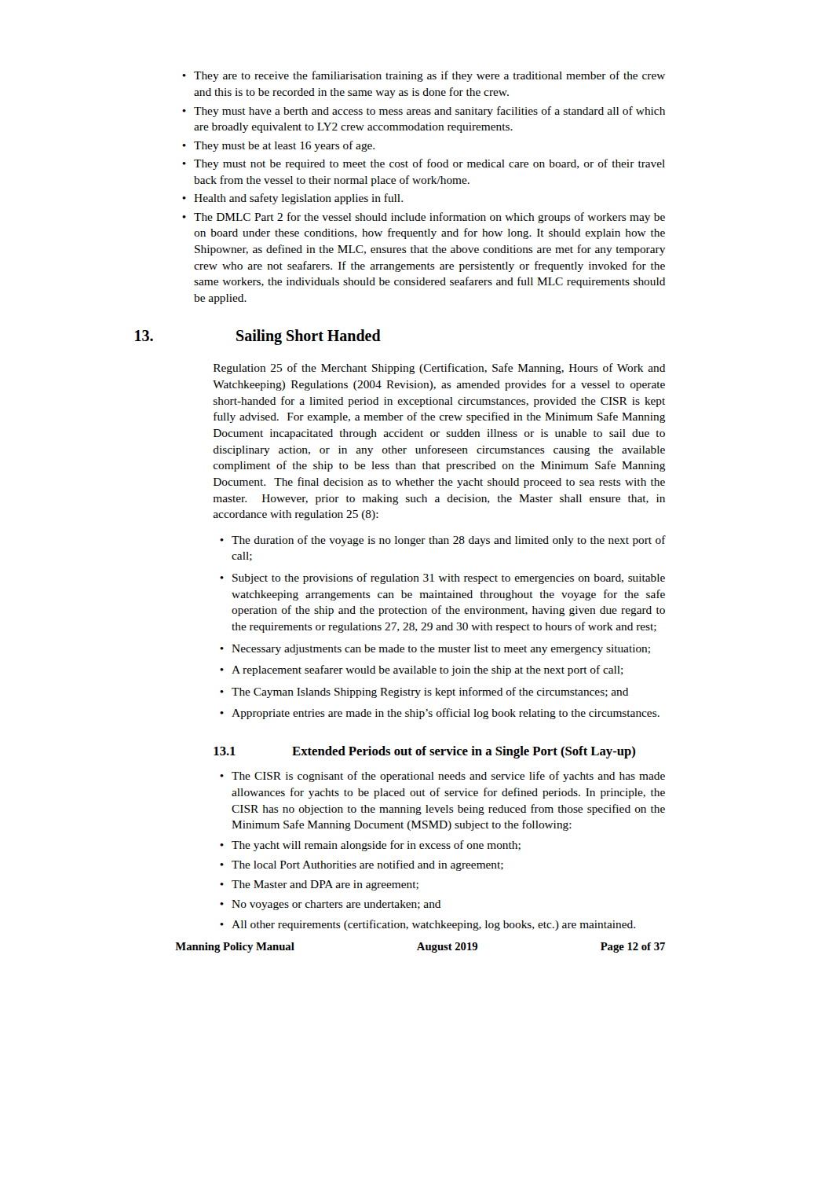They are to receive the familiarisation training as if they were a traditional member of the crew and this is to be recorded in the same way as is done for the crew.
They must have a berth and access to mess areas and sanitary facilities of a standard all of which are broadly equivalent to LY2 crew accommodation requirements.
They must be at least 16 years of age.
They must not be required to meet the cost of food or medical care on board, or of their travel back from the vessel to their normal place of work/home.
Health and safety legislation applies in full.
The DMLC Part 2 for the vessel should include information on which groups of workers may be on board under these conditions, how frequently and for how long. It should explain how the Shipowner, as defined in the MLC, ensures that the above conditions are met for any temporary crew who are not seafarers. If the arrangements are persistently or frequently invoked for the same workers, the individuals should be considered seafarers and full MLC requirements should be applied.
13. Sailing Short Handed
Regulation 25 of the Merchant Shipping (Certification, Safe Manning, Hours of Work and Watchkeeping) Regulations (2004 Revision), as amended provides for a vessel to operate short-handed for a limited period in exceptional circumstances, provided the CISR is kept fully advised. For example, a member of the crew specified in the Minimum Safe Manning Document incapacitated through accident or sudden illness or is unable to sail due to disciplinary action, or in any other unforeseen circumstances causing the available compliment of the ship to be less than that prescribed on the Minimum Safe Manning Document. The final decision as to whether the yacht should proceed to sea rests with the master. However, prior to making such a decision, the Master shall ensure that, in accordance with regulation 25 (8):
The duration of the voyage is no longer than 28 days and limited only to the next port of call;
Subject to the provisions of regulation 31 with respect to emergencies on board, suitable watchkeeping arrangements can be maintained throughout the voyage for the safe operation of the ship and the protection of the environment, having given due regard to the requirements or regulations 27, 28, 29 and 30 with respect to hours of work and rest;
Necessary adjustments can be made to the muster list to meet any emergency situation;
A replacement seafarer would be available to join the ship at the next port of call;
The Cayman Islands Shipping Registry is kept informed of the circumstances; and
Appropriate entries are made in the ship’s official log book relating to the circumstances.
13.1 Extended Periods out of service in a Single Port (Soft Lay-up)
The CISR is cognisant of the operational needs and service life of yachts and has made allowances for yachts to be placed out of service for defined periods. In principle, the CISR has no objection to the manning levels being reduced from those specified on the Minimum Safe Manning Document (MSMD) subject to the following:
The yacht will remain alongside for in excess of one month;
The local Port Authorities are notified and in agreement;
The Master and DPA are in agreement;
No voyages or charters are undertaken; and
All other requirements (certification, watchkeeping, log books, etc.) are maintained.
Manning Policy Manual August 2019 Page 12 of 37